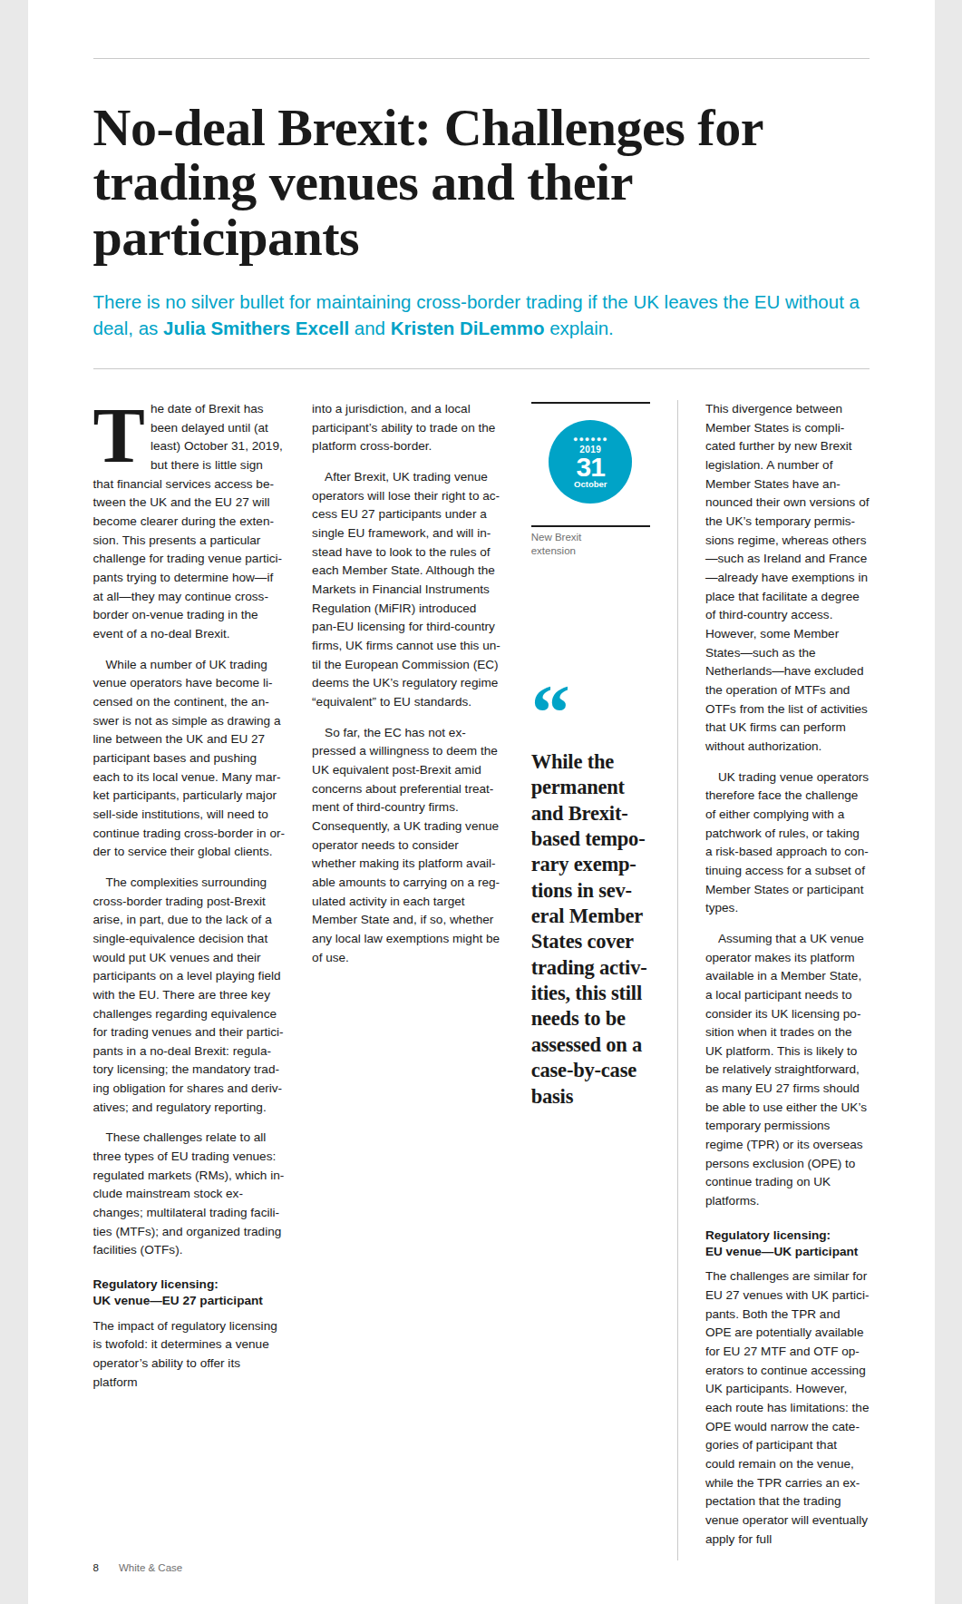No-deal Brexit: Challenges for trading venues and their participants
There is no silver bullet for maintaining cross-border trading if the UK leaves the EU without a deal, as Julia Smithers Excell and Kristen DiLemmo explain.
The date of Brexit has been delayed until (at least) October 31, 2019, but there is little sign that financial services access between the UK and the EU 27 will become clearer during the extension. This presents a particular challenge for trading venue participants trying to determine how—if at all—they may continue cross-border on-venue trading in the event of a no-deal Brexit.
While a number of UK trading venue operators have become licensed on the continent, the answer is not as simple as drawing a line between the UK and EU 27 participant bases and pushing each to its local venue. Many market participants, particularly major sell-side institutions, will need to continue trading cross-border in order to service their global clients.
The complexities surrounding cross-border trading post-Brexit arise, in part, due to the lack of a single-equivalence decision that would put UK venues and their participants on a level playing field with the EU. There are three key challenges regarding equivalence for trading venues and their participants in a no-deal Brexit: regulatory licensing; the mandatory trading obligation for shares and derivatives; and regulatory reporting.
These challenges relate to all three types of EU trading venues: regulated markets (RMs), which include mainstream stock exchanges; multilateral trading facilities (MTFs); and organized trading facilities (OTFs).
Regulatory licensing:
UK venue—EU 27 participant
The impact of regulatory licensing is twofold: it determines a venue operator’s ability to offer its platform
into a jurisdiction, and a local participant’s ability to trade on the platform cross-border.
After Brexit, UK trading venue operators will lose their right to access EU 27 participants under a single EU framework, and will instead have to look to the rules of each Member State. Although the Markets in Financial Instruments Regulation (MiFIR) introduced pan-EU licensing for third-country firms, UK firms cannot use this until the European Commission (EC) deems the UK’s regulatory regime “equivalent” to EU standards.
So far, the EC has not expressed a willingness to deem the UK equivalent post-Brexit amid concerns about preferential treatment of third-country firms. Consequently, a UK trading venue operator needs to consider whether making its platform available amounts to carrying on a regulated activity in each target Member State and, if so, whether any local law exemptions might be of use.
●●●●●● 2019 31 October
New Brexit
extension
“
While the permanent and Brexit-based temporary exemptions in several Member States cover trading activities, this still needs to be assessed on a case-by-case basis
This divergence between Member States is complicated further by new Brexit legislation. A number of Member States have announced their own versions of the UK’s temporary permissions regime, whereas others—such as Ireland and France—already have exemptions in place that facilitate a degree of third-country access. However, some Member States—such as the Netherlands—have excluded the operation of MTFs and OTFs from the list of activities that UK firms can perform without authorization.
UK trading venue operators therefore face the challenge of either complying with a patchwork of rules, or taking a risk-based approach to continuing access for a subset of Member States or participant types.
Assuming that a UK venue operator makes its platform available in a Member State, a local participant needs to consider its UK licensing position when it trades on the UK platform. This is likely to be relatively straightforward, as many EU 27 firms should be able to use either the UK’s temporary permissions regime (TPR) or its overseas persons exclusion (OPE) to continue trading on UK platforms.
Regulatory licensing:
EU venue—UK participant
The challenges are similar for EU 27 venues with UK participants. Both the TPR and OPE are potentially available for EU 27 MTF and OTF operators to continue accessing UK participants. However, each route has limitations: the OPE would narrow the categories of participant that could remain on the venue, while the TPR carries an expectation that the trading venue operator will eventually apply for full
8 White & Case